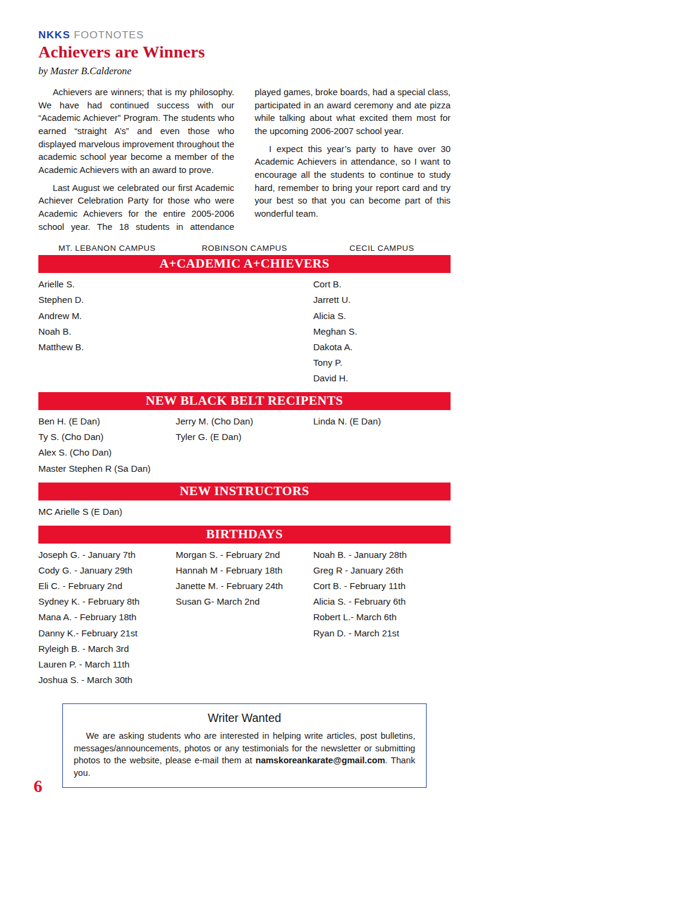NKKS FOOTNOTES
Achievers are Winners
by Master B.Calderone
Achievers are winners; that is my philosophy. We have had continued success with our “Academic Achiever” Program. The students who earned “straight A’s” and even those who displayed marvelous improvement throughout the academic school year become a member of the Academic Achievers with an award to prove.
Last August we celebrated our first Academic Achiever Celebration Party for those who were Academic Achievers for the entire 2005-2006 school year. The 18 students in attendance played games, broke boards, had a special class, participated in an award ceremony and ate pizza while talking about what excited them most for the upcoming 2006-2007 school year.
I expect this year’s party to have over 30 Academic Achievers in attendance, so I want to encourage all the students to continue to study hard, remember to bring your report card and try your best so that you can become part of this wonderful team.
MT. LEBANON CAMPUS
ROBINSON CAMPUS
CECIL CAMPUS
A+CADEMIC A+CHIEVERS
Arielle S.
Stephen D.
Andrew M.
Noah B.
Matthew B.
Cort B.
Jarrett U.
Alicia S.
Meghan S.
Dakota A.
Tony P.
David H.
NEW BLACK BELT RECIPENTS
Ben H. (E Dan)
Ty S. (Cho Dan)
Alex S. (Cho Dan)
Master Stephen R (Sa Dan)
Jerry M. (Cho Dan)
Tyler G. (E Dan)
Linda N. (E Dan)
NEW INSTRUCTORS
MC Arielle S (E Dan)
BIRTHDAYS
Joseph G. - January 7th
Cody G. - January 29th
Eli C. - February 2nd
Sydney K. - February 8th
Mana A. - February 18th
Danny K.- February 21st
Ryleigh B. - March 3rd
Lauren P. - March 11th
Joshua S. - March 30th
Morgan S. - February 2nd
Hannah M - February 18th
Janette M. - February 24th
Susan G- March 2nd
Noah B. - January 28th
Greg R - January 26th
Cort B. - February 11th
Alicia S. - February 6th
Robert L.- March 6th
Ryan D. - March 21st
Writer Wanted
We are asking students who are interested in helping write articles, post bulletins, messages/announcements, photos or any testimonials for the newsletter or submitting photos to the website, please e-mail them at namskoreankarate@gmail.com. Thank you.
6